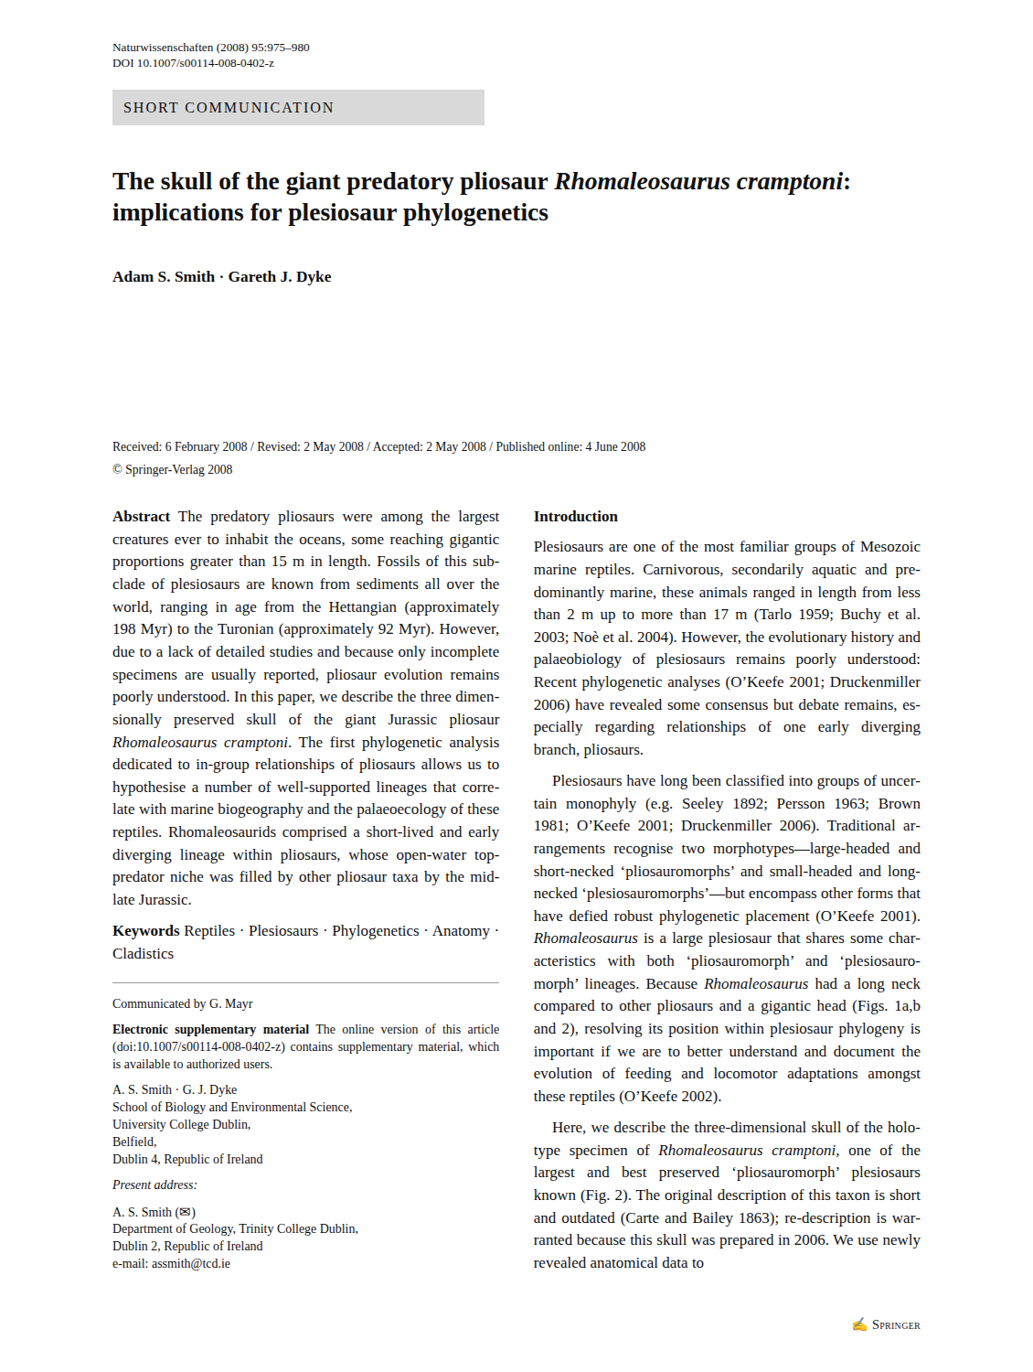Naturwissenschaften (2008) 95:975–980 DOI 10.1007/s00114-008-0402-z
Short Communication
The skull of the giant predatory pliosaur Rhomaleosaurus cramptoni: implications for plesiosaur phylogenetics
Adam S. Smith · Gareth J. Dyke
Received: 6 February 2008 / Revised: 2 May 2008 / Accepted: 2 May 2008 / Published online: 4 June 2008
© Springer-Verlag 2008
Abstract The predatory pliosaurs were among the largest creatures ever to inhabit the oceans, some reaching gigantic proportions greater than 15 m in length. Fossils of this subclade of plesiosaurs are known from sediments all over the world, ranging in age from the Hettangian (approximately 198 Myr) to the Turonian (approximately 92 Myr). However, due to a lack of detailed studies and because only incomplete specimens are usually reported, pliosaur evolution remains poorly understood. In this paper, we describe the three dimensionally preserved skull of the giant Jurassic pliosaur Rhomaleosaurus cramptoni. The first phylogenetic analysis dedicated to in-group relationships of pliosaurs allows us to hypothesise a number of well-supported lineages that correlate with marine biogeography and the palaeoecology of these reptiles. Rhomaleosaurids comprised a short-lived and early diverging lineage within pliosaurs, whose open-water top-predator niche was filled by other pliosaur taxa by the mid-late Jurassic.
Keywords Reptiles · Plesiosaurs · Phylogenetics · Anatomy · Cladistics
Communicated by G. Mayr
Electronic supplementary material The online version of this article (doi:10.1007/s00114-008-0402-z) contains supplementary material, which is available to authorized users.
A. S. Smith · G. J. Dyke
School of Biology and Environmental Science,
University College Dublin,
Belfield,
Dublin 4, Republic of Ireland
Present address:
A. S. Smith (✉)
Department of Geology, Trinity College Dublin,
Dublin 2, Republic of Ireland
e-mail: assmith@tcd.ie
Introduction
Plesiosaurs are one of the most familiar groups of Mesozoic marine reptiles. Carnivorous, secondarily aquatic and predominantly marine, these animals ranged in length from less than 2 m up to more than 17 m (Tarlo 1959; Buchy et al. 2003; Noè et al. 2004). However, the evolutionary history and palaeobiology of plesiosaurs remains poorly understood: Recent phylogenetic analyses (O’Keefe 2001; Druckenmiller 2006) have revealed some consensus but debate remains, especially regarding relationships of one early diverging branch, pliosaurs.
Plesiosaurs have long been classified into groups of uncertain monophyly (e.g. Seeley 1892; Persson 1963; Brown 1981; O’Keefe 2001; Druckenmiller 2006). Traditional arrangements recognise two morphotypes—large-headed and short-necked ‘pliosauromorphs’ and small-headed and long-necked ‘plesiosauromorphs’—but encompass other forms that have defied robust phylogenetic placement (O’Keefe 2001). Rhomaleosaurus is a large plesiosaur that shares some characteristics with both ‘pliosauromorph’ and ‘plesiosauromorph’ lineages. Because Rhomaleosaurus had a long neck compared to other pliosaurs and a gigantic head (Figs. 1a,b and 2), resolving its position within plesiosaur phylogeny is important if we are to better understand and document the evolution of feeding and locomotor adaptations amongst these reptiles (O’Keefe 2002).
Here, we describe the three-dimensional skull of the holotype specimen of Rhomaleosaurus cramptoni, one of the largest and best preserved ‘pliosauromorph’ plesiosaurs known (Fig. 2). The original description of this taxon is short and outdated (Carte and Bailey 1863); re-description is warranted because this skull was prepared in 2006. We use newly revealed anatomical data to
✍ Springer